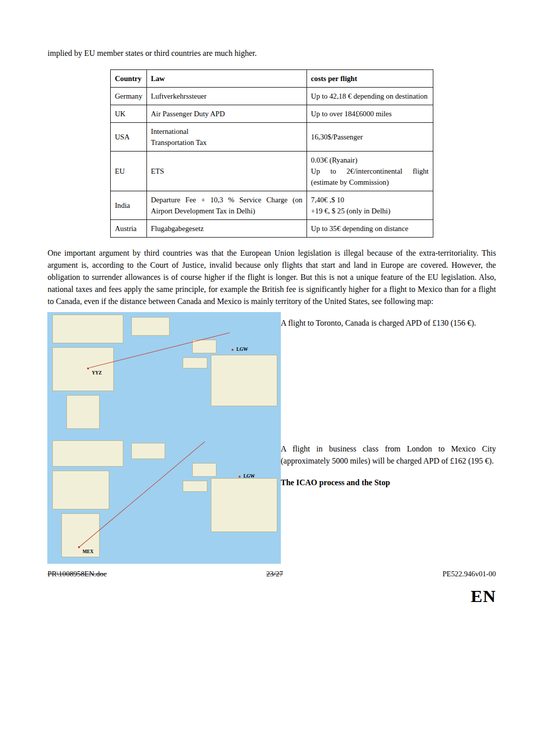implied by EU member states or third countries are much higher.
| Country | Law | costs per flight |
| --- | --- | --- |
| Germany | Luftverkehrssteuer | Up to 42,18 € depending on destination |
| UK | Air Passenger Duty APD | Up to over 184£6000 miles |
| USA | International Transportation Tax | 16,30$/Passenger |
| EU | ETS | 0.03€ (Ryanair) Up to 2€/intercontinental flight (estimate by Commission) |
| India | Departure Fee + 10,3 % Service Charge (on Airport Development Tax in Delhi) | 7,40€ ,$ 10 +19 €, $ 25 (only in Delhi) |
| Austria | Flugabgabegesetz | Up to 35€ depending on distance |
One important argument by third countries was that the European Union legislation is illegal because of the extra-territoriality. This argument is, according to the Court of Justice, invalid because only flights that start and land in Europe are covered. However, the obligation to surrender allowances is of course higher if the flight is longer. But this is not a unique feature of the EU legislation. Also, national taxes and fees apply the same principle, for example the British fee is significantly higher for a flight to Mexico than for a flight to Canada, even if the distance between Canada and Mexico is mainly territory of the United States, see following map:
| YYZ LGW | A flight to Toronto, Canada is charged APD of £130 (156 €). |
| MEX LGW | A flight in business class from London to Mexico City (approximately 5000 miles) will be charged APD of £162 (195 €). The ICAO process and the Stop |
PR\1008958EN.doc 23/27 PE522.946v01-00
EN